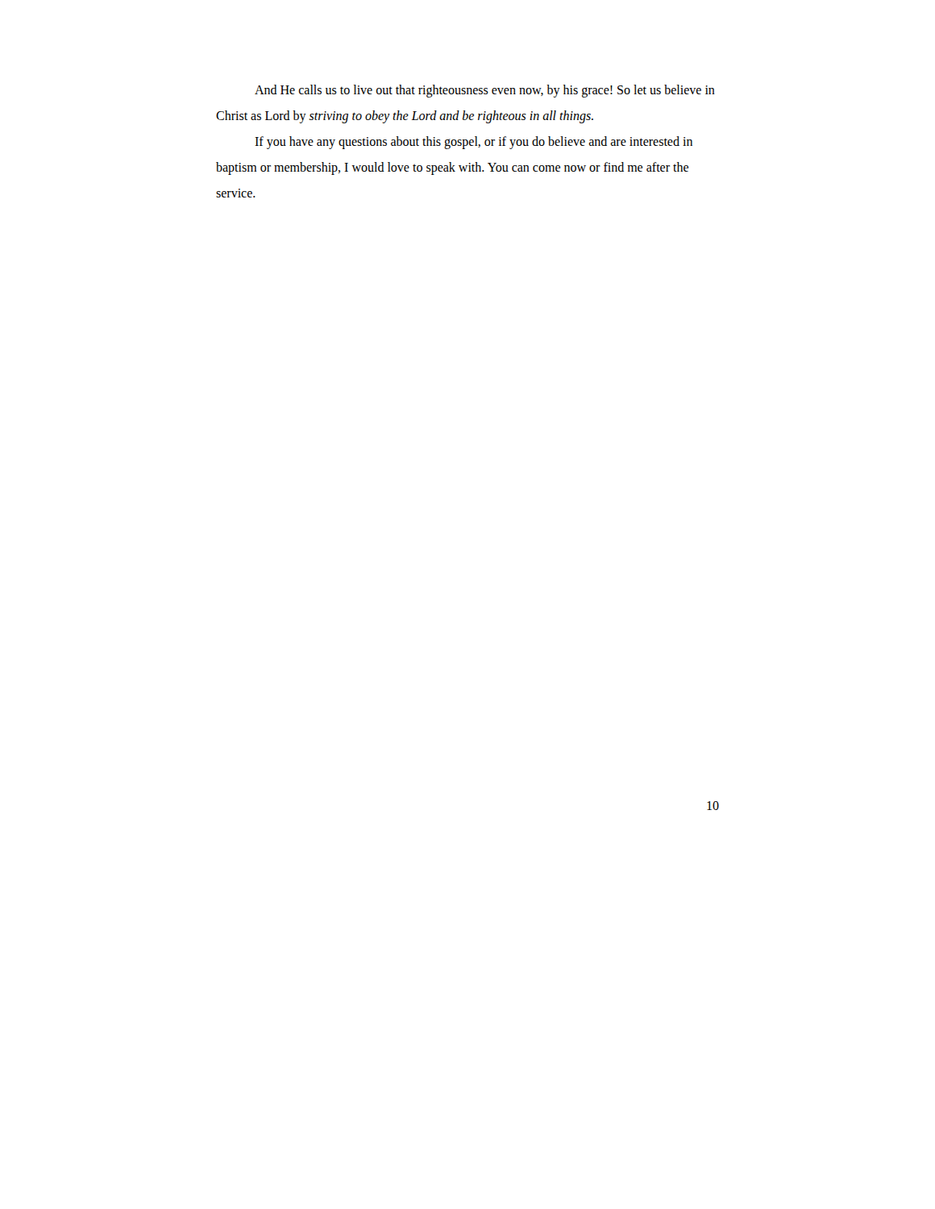And He calls us to live out that righteousness even now, by his grace! So let us believe in Christ as Lord by striving to obey the Lord and be righteous in all things.
If you have any questions about this gospel, or if you do believe and are interested in baptism or membership, I would love to speak with. You can come now or find me after the service.
10